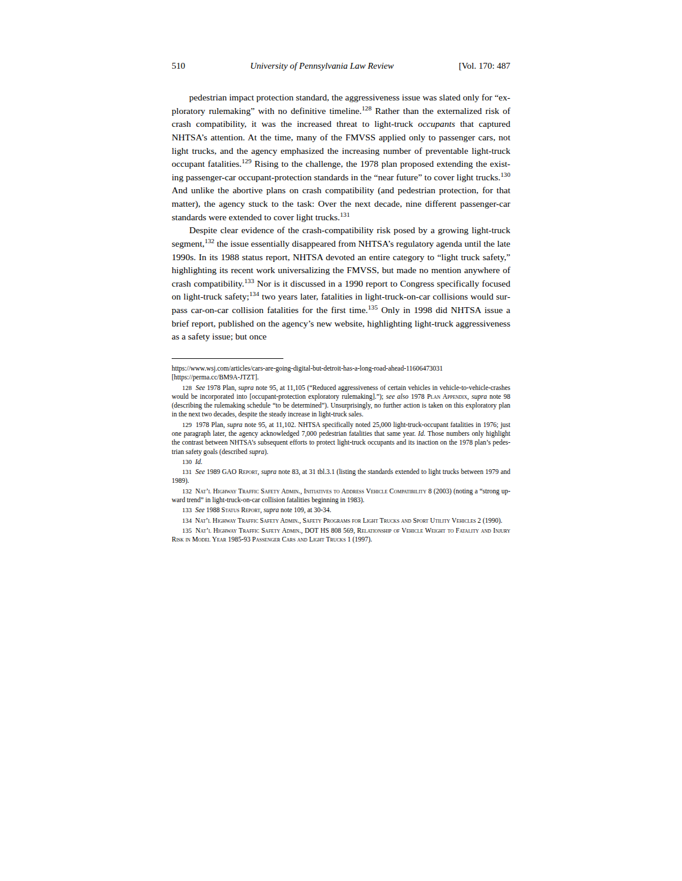510 University of Pennsylvania Law Review [Vol. 170: 487
pedestrian impact protection standard, the aggressiveness issue was slated only for “exploratory rulemaking” with no definitive timeline.128 Rather than the externalized risk of crash compatibility, it was the increased threat to light-truck occupants that captured NHTSA’s attention. At the time, many of the FMVSS applied only to passenger cars, not light trucks, and the agency emphasized the increasing number of preventable light-truck occupant fatalities.129 Rising to the challenge, the 1978 plan proposed extending the existing passenger-car occupant-protection standards in the “near future” to cover light trucks.130 And unlike the abortive plans on crash compatibility (and pedestrian protection, for that matter), the agency stuck to the task: Over the next decade, nine different passenger-car standards were extended to cover light trucks.131
Despite clear evidence of the crash-compatibility risk posed by a growing light-truck segment,132 the issue essentially disappeared from NHTSA’s regulatory agenda until the late 1990s. In its 1988 status report, NHTSA devoted an entire category to “light truck safety,” highlighting its recent work universalizing the FMVSS, but made no mention anywhere of crash compatibility.133 Nor is it discussed in a 1990 report to Congress specifically focused on light-truck safety;134 two years later, fatalities in light-truck-on-car collisions would surpass car-on-car collision fatalities for the first time.135 Only in 1998 did NHTSA issue a brief report, published on the agency’s new website, highlighting light-truck aggressiveness as a safety issue; but once
https://www.wsj.com/articles/cars-are-going-digital-but-detroit-has-a-long-road-ahead-11606473031 [https://perma.cc/BM9A-JTZT].
128 See 1978 Plan, supra note 95, at 11,105 (“Reduced aggressiveness of certain vehicles in vehicle-to-vehicle-crashes would be incorporated into [occupant-protection exploratory rulemaking].”); see also 1978 Plan Appendix, supra note 98 (describing the rulemaking schedule “to be determined”). Unsurprisingly, no further action is taken on this exploratory plan in the next two decades, despite the steady increase in light-truck sales.
129 1978 Plan, supra note 95, at 11,102. NHTSA specifically noted 25,000 light-truck-occupant fatalities in 1976; just one paragraph later, the agency acknowledged 7,000 pedestrian fatalities that same year. Id. Those numbers only highlight the contrast between NHTSA’s subsequent efforts to protect light-truck occupants and its inaction on the 1978 plan’s pedestrian safety goals (described supra).
130 Id.
131 See 1989 GAO Report, supra note 83, at 31 tbl.3.1 (listing the standards extended to light trucks between 1979 and 1989).
132 Nat’l Highway Traffic Safety Admin., Initiatives to Address Vehicle Compatibility 8 (2003) (noting a “strong upward trend” in light-truck-on-car collision fatalities beginning in 1983).
133 See 1988 Status Report, supra note 109, at 30-34.
134 Nat’l Highway Traffic Safety Admin., Safety Programs for Light Trucks and Sport Utility Vehicles 2 (1990).
135 Nat’l Highway Traffic Safety Admin., DOT HS 808 569, Relationship of Vehicle Weight to Fatality and Injury Risk in Model Year 1985-93 Passenger Cars and Light Trucks 1 (1997).